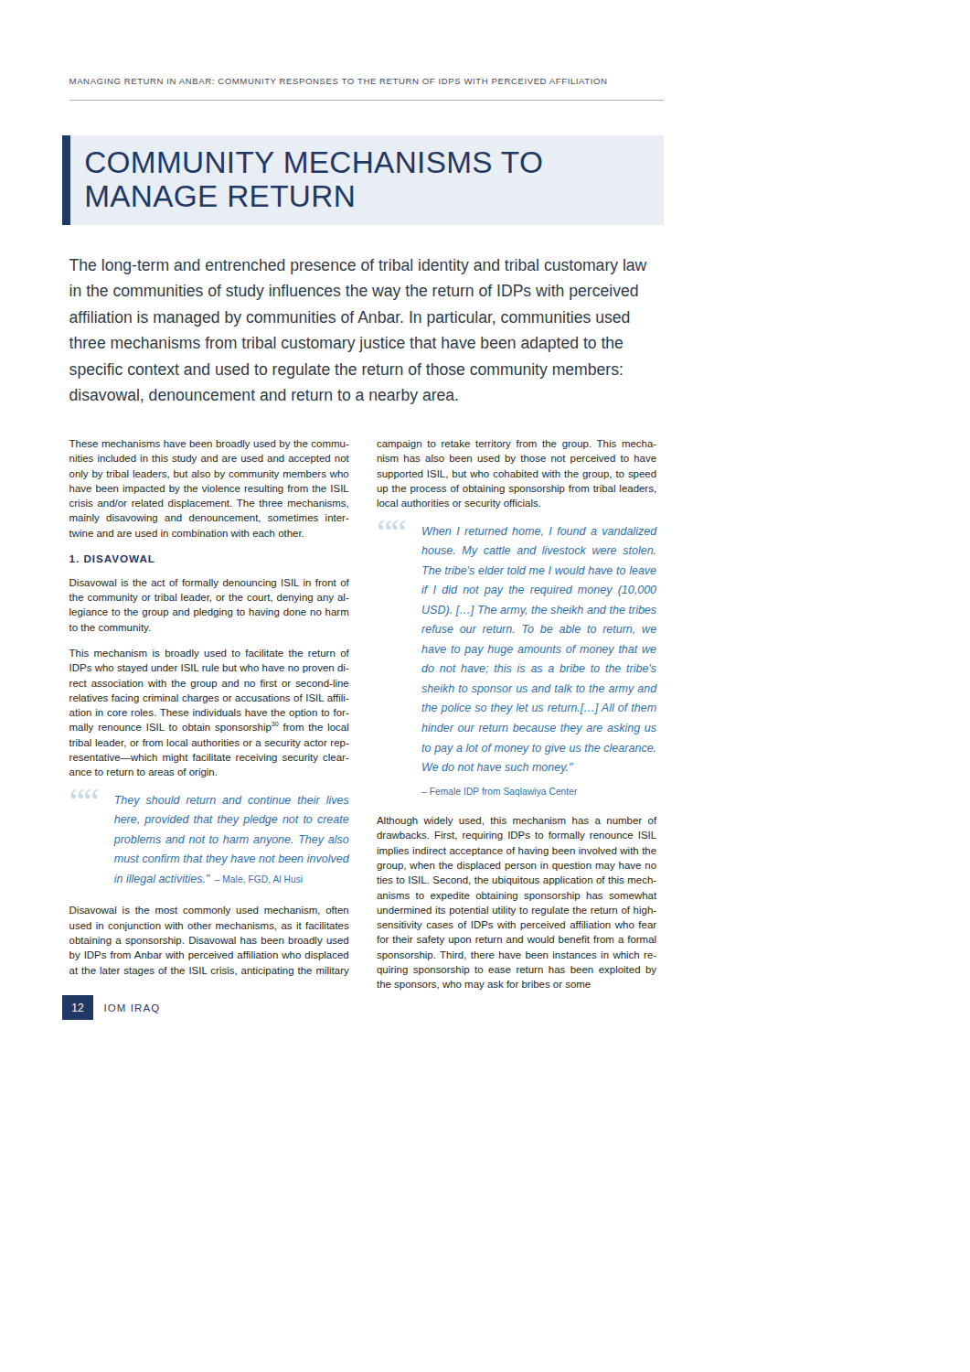Managing return in Anbar: Community responses to the return of IDPs with perceived affiliation
Community mechanisms to manage return
The long-term and entrenched presence of tribal identity and tribal customary law in the communities of study influences the way the return of IDPs with perceived affiliation is managed by communities of Anbar. In particular, communities used three mechanisms from tribal customary justice that have been adapted to the specific context and used to regulate the return of those community members: disavowal, denouncement and return to a nearby area.
These mechanisms have been broadly used by the communities included in this study and are used and accepted not only by tribal leaders, but also by community members who have been impacted by the violence resulting from the ISIL crisis and/or related displacement. The three mechanisms, mainly disavowing and denouncement, sometimes intertwine and are used in combination with each other.
1. Disavowal
Disavowal is the act of formally denouncing ISIL in front of the community or tribal leader, or the court, denying any allegiance to the group and pledging to having done no harm to the community.
This mechanism is broadly used to facilitate the return of IDPs who stayed under ISIL rule but who have no proven direct association with the group and no first or second-line relatives facing criminal charges or accusations of ISIL affiliation in core roles. These individuals have the option to formally renounce ISIL to obtain sponsorship30 from the local tribal leader, or from local authorities or a security actor representative—which might facilitate receiving security clearance to return to areas of origin.
They should return and continue their lives here, provided that they pledge not to create problems and not to harm anyone. They also must confirm that they have not been involved in illegal activities." – Male, FGD, Al Husi
Disavowal is the most commonly used mechanism, often used in conjunction with other mechanisms, as it facilitates obtaining a sponsorship. Disavowal has been broadly used by IDPs from Anbar with perceived affiliation who displaced at the later stages of the ISIL crisis, anticipating the military campaign to retake territory from the group. This mechanism has also been used by those not perceived to have supported ISIL, but who cohabited with the group, to speed up the process of obtaining sponsorship from tribal leaders, local authorities or security officials.
When I returned home, I found a vandalized house. My cattle and livestock were stolen. The tribe's elder told me I would have to leave if I did not pay the required money (10,000 USD). […] The army, the sheikh and the tribes refuse our return. To be able to return, we have to pay huge amounts of money that we do not have; this is as a bribe to the tribe's sheikh to sponsor us and talk to the army and the police so they let us return.[…] All of them hinder our return because they are asking us to pay a lot of money to give us the clearance. We do not have such money." – Female IDP from Saqlawiya Center
Although widely used, this mechanism has a number of drawbacks. First, requiring IDPs to formally renounce ISIL implies indirect acceptance of having been involved with the group, when the displaced person in question may have no ties to ISIL. Second, the ubiquitous application of this mechanisms to expedite obtaining sponsorship has somewhat undermined its potential utility to regulate the return of high-sensitivity cases of IDPs with perceived affiliation who fear for their safety upon return and would benefit from a formal sponsorship. Third, there have been instances in which requiring sponsorship to ease return has been exploited by the sponsors, who may ask for bribes or some
12
IOM Iraq